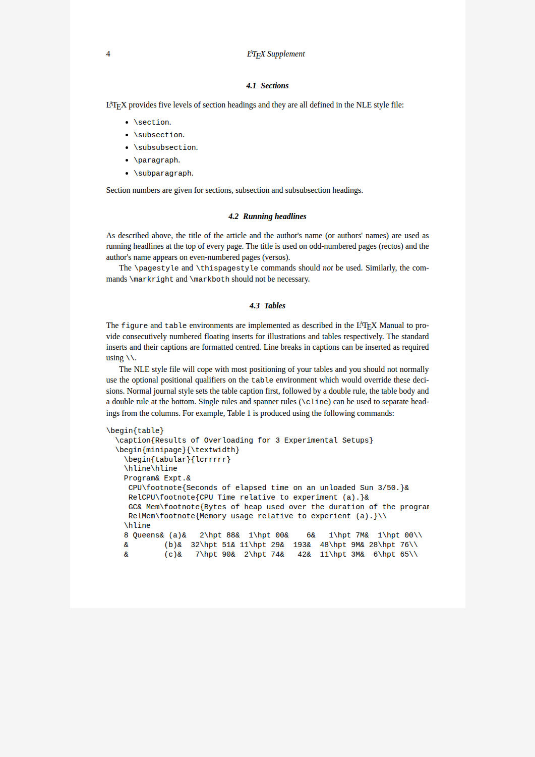4 La Te X Supplement
4.1 Sections
La Te X provides five levels of section headings and they are all defined in the NLE style file:
\section.
\subsection.
\subsubsection.
\paragraph.
\subparagraph.
Section numbers are given for sections, subsection and subsubsection headings.
4.2 Running headlines
As described above, the title of the article and the author's name (or authors' names) are used as running headlines at the top of every page. The title is used on odd-numbered pages (rectos) and the author's name appears on even-numbered pages (versos).
The \pagestyle and \thispagestyle commands should not be used. Similarly, the commands \markright and \markboth should not be necessary.
4.3 Tables
The figure and table environments are implemented as described in the La Te X Manual to provide consecutively numbered floating inserts for illustrations and tables respectively. The standard inserts and their captions are formatted centred. Line breaks in captions can be inserted as required using \\.
The NLE style file will cope with most positioning of your tables and you should not normally use the optional positional qualifiers on the table environment which would override these decisions. Normal journal style sets the table caption first, followed by a double rule, the table body and a double rule at the bottom. Single rules and spanner rules (\cline) can be used to separate headings from the columns. For example, Table 1 is produced using the following commands:
\begin{table}
  \caption{Results of Overloading for 3 Experimental Setups}
  \begin{minipage}{\textwidth}
    \begin{tabular}{lcrrrrr}
    \hline\hline
    Program& Expt.&
     CPU\footnote{Seconds of elapsed time on an unloaded Sun 3/50.}&
     RelCPU\footnote{CPU Time relative to experiment (a).}&
     GC& Mem\footnote{Bytes of heap used over the duration of the program.}&
     RelMem\footnote{Memory usage relative to experient (a).}\\
    \hline
    8 Queens& (a)&   2\hpt 88&  1\hpt 00&    6&   1\hpt 7M&  1\hpt 00\\
    &        (b)&  32\hpt 51& 11\hpt 29&  193&  48\hpt 9M& 28\hpt 76\\
    &        (c)&   7\hpt 90&  2\hpt 74&   42&  11\hpt 3M&  6\hpt 65\\